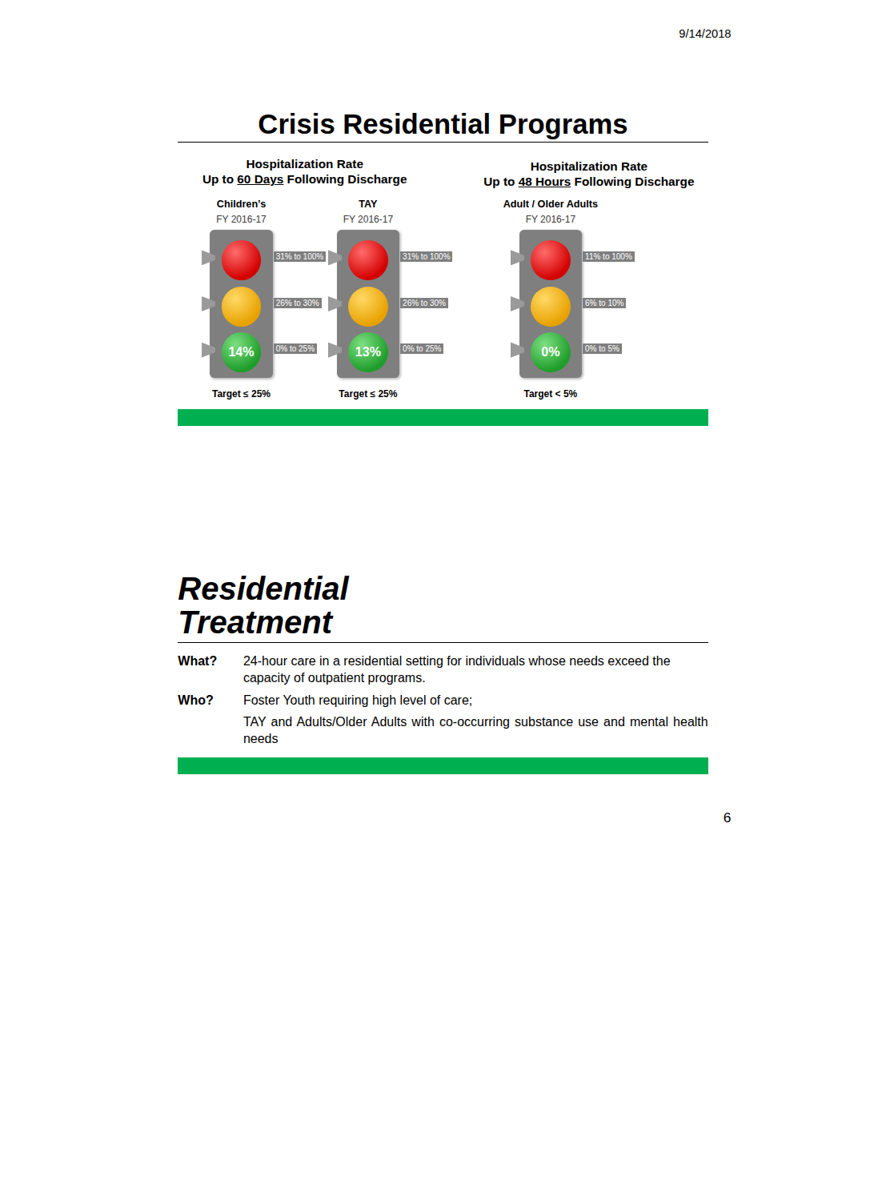9/14/2018
Crisis Residential Programs
Hospitalization Rate
Up to 60 Days Following Discharge
Hospitalization Rate
Up to 48 Hours Following Discharge
Children’s
TAY
Adult / Older Adults
FY 2016-17
31% to 100%
26% to 30%
14%
0% to 25%
Target ≤ 25%
FY 2016-17
31% to 100%
26% to 30%
13%
0% to 25%
Target ≤ 25%
FY 2016-17
11% to 100%
6% to 10%
0%
0% to 5%
Target < 5%
Residential
Treatment
What?
24-hour care in a residential setting for individuals whose needs exceed the capacity of outpatient programs.
Who?
Foster Youth requiring high level of care;
TAY and Adults/Older Adults with co-occurring substance use and mental health needs
6